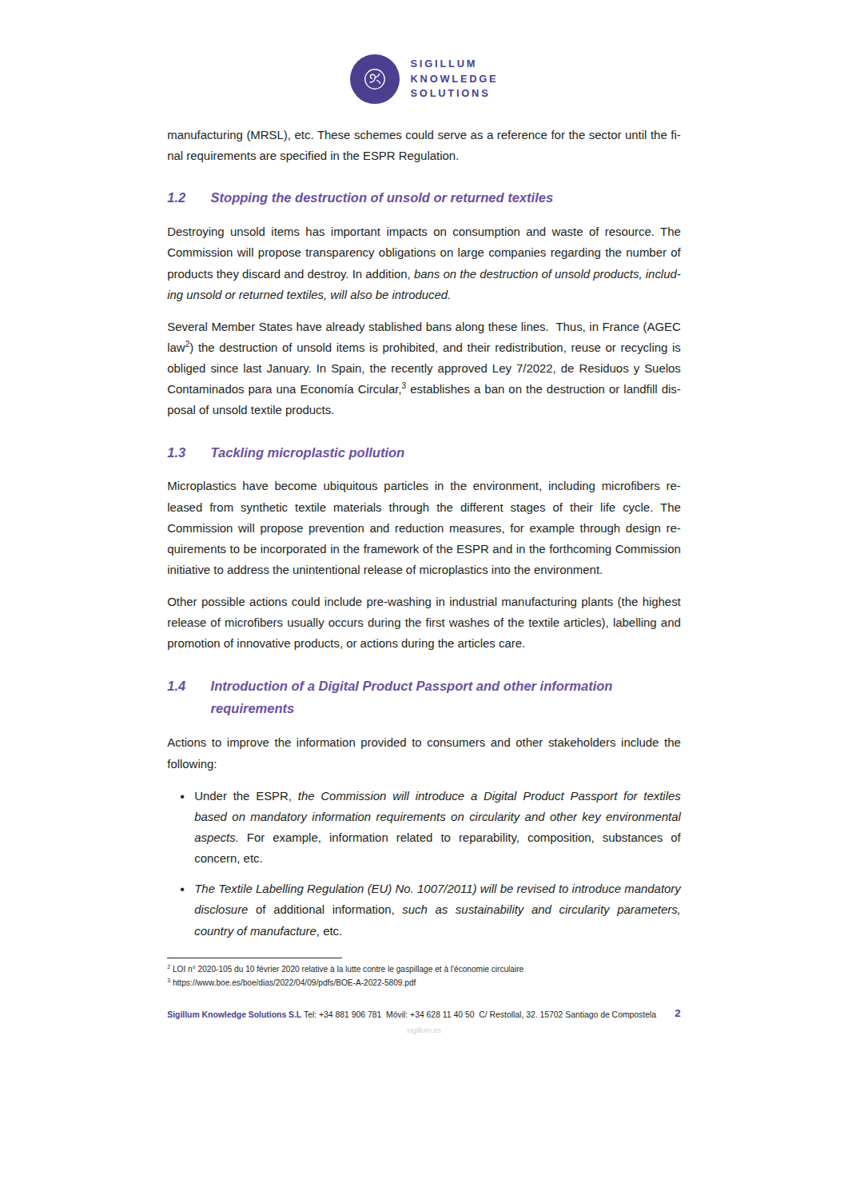Sigillum
Knowledge
Solutions
manufacturing (MRSL), etc. These schemes could serve as a reference for the sector until the final requirements are specified in the ESPR Regulation.
1.2 Stopping the destruction of unsold or returned textiles
Destroying unsold items has important impacts on consumption and waste of resource. The Commission will propose transparency obligations on large companies regarding the number of products they discard and destroy. In addition, bans on the destruction of unsold products, including unsold or returned textiles, will also be introduced.
Several Member States have already stablished bans along these lines. Thus, in France (AGEC law2) the destruction of unsold items is prohibited, and their redistribution, reuse or recycling is obliged since last January. In Spain, the recently approved Ley 7/2022, de Residuos y Suelos Contaminados para una Economía Circular,3 establishes a ban on the destruction or landfill disposal of unsold textile products.
1.3 Tackling microplastic pollution
Microplastics have become ubiquitous particles in the environment, including microfibers released from synthetic textile materials through the different stages of their life cycle. The Commission will propose prevention and reduction measures, for example through design requirements to be incorporated in the framework of the ESPR and in the forthcoming Commission initiative to address the unintentional release of microplastics into the environment.
Other possible actions could include pre-washing in industrial manufacturing plants (the highest release of microfibers usually occurs during the first washes of the textile articles), labelling and promotion of innovative products, or actions during the articles care.
1.4 Introduction of a Digital Product Passport and other information requirements
Actions to improve the information provided to consumers and other stakeholders include the following:
Under the ESPR, the Commission will introduce a Digital Product Passport for textiles based on mandatory information requirements on circularity and other key environmental aspects. For example, information related to reparability, composition, substances of concern, etc.
The Textile Labelling Regulation (EU) No. 1007/2011) will be revised to introduce mandatory disclosure of additional information, such as sustainability and circularity parameters, country of manufacture, etc.
2 LOI n° 2020-105 du 10 février 2020 relative à la lutte contre le gaspillage et à l'économie circulaire
3 https://www.boe.es/boe/dias/2022/04/09/pdfs/BOE-A-2022-5809.pdf
Sigillum Knowledge Solutions S.L Tel: +34 881 906 781 Móvil: +34 628 11 40 50 C/ Restollal, 32. 15702 Santiago de Compostela
2
sigillum.es